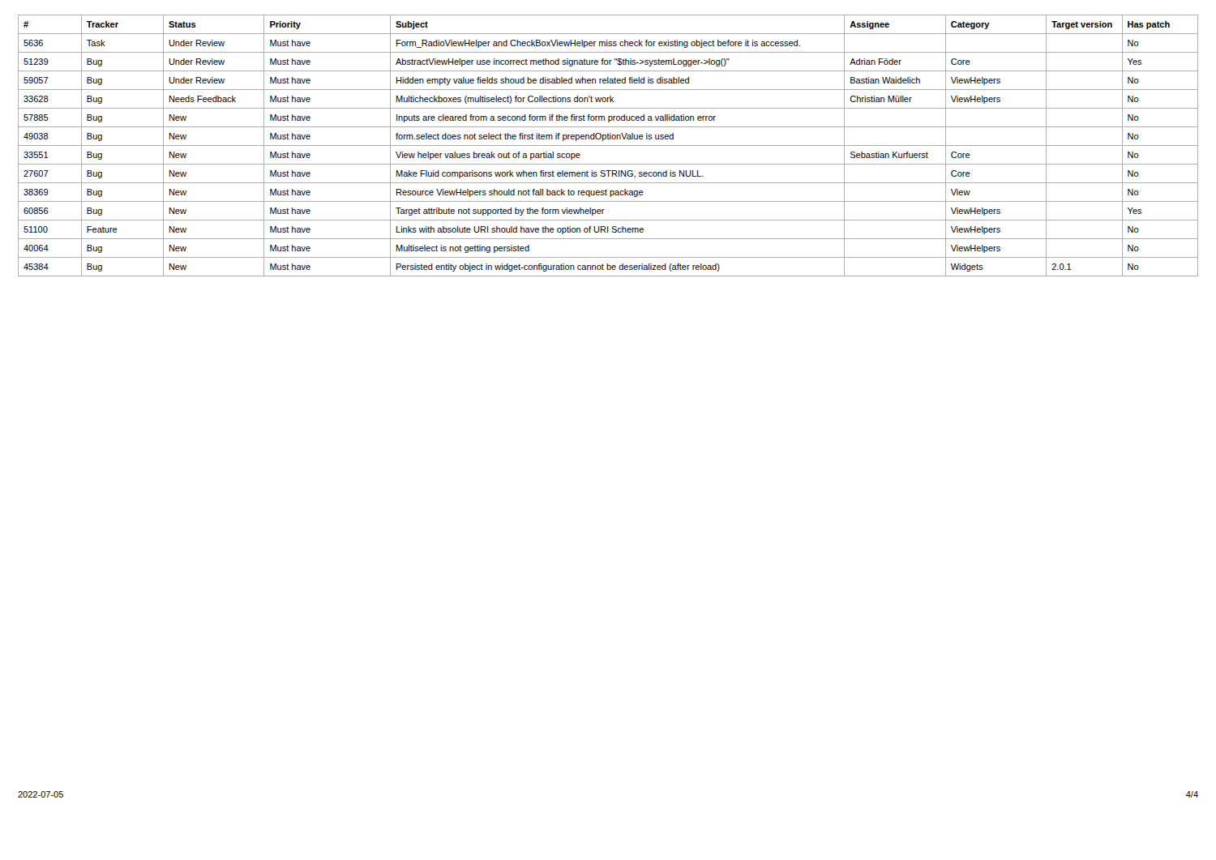| # | Tracker | Status | Priority | Subject | Assignee | Category | Target version | Has patch |
| --- | --- | --- | --- | --- | --- | --- | --- | --- |
| 5636 | Task | Under Review | Must have | Form_RadioViewHelper and CheckBoxViewHelper miss check for existing object before it is accessed. | | | | No |
| 51239 | Bug | Under Review | Must have | AbstractViewHelper use incorrect method signature for "$this->systemLogger->log()" | Adrian Föder | Core | | Yes |
| 59057 | Bug | Under Review | Must have | Hidden empty value fields shoud be disabled when related field is disabled | Bastian Waidelich | ViewHelpers | | No |
| 33628 | Bug | Needs Feedback | Must have | Multicheckboxes (multiselect) for Collections don't work | Christian Müller | ViewHelpers | | No |
| 57885 | Bug | New | Must have | Inputs are cleared from a second form if the first form produced a vallidation error | | | | No |
| 49038 | Bug | New | Must have | form.select does not select the first item if prependOptionValue is used | | | | No |
| 33551 | Bug | New | Must have | View helper values break out of a partial scope | Sebastian Kurfuerst | Core | | No |
| 27607 | Bug | New | Must have | Make Fluid comparisons work when first element is STRING, second is NULL. | | Core | | No |
| 38369 | Bug | New | Must have | Resource ViewHelpers should not fall back to request package | | View | | No |
| 60856 | Bug | New | Must have | Target attribute not supported by the form viewhelper | | ViewHelpers | | Yes |
| 51100 | Feature | New | Must have | Links with absolute URI should have the option of URI Scheme | | ViewHelpers | | No |
| 40064 | Bug | New | Must have | Multiselect is not getting persisted | | ViewHelpers | | No |
| 45384 | Bug | New | Must have | Persisted entity object in widget-configuration cannot be deserialized (after reload) | | Widgets | 2.0.1 | No |
2022-07-05 4/4